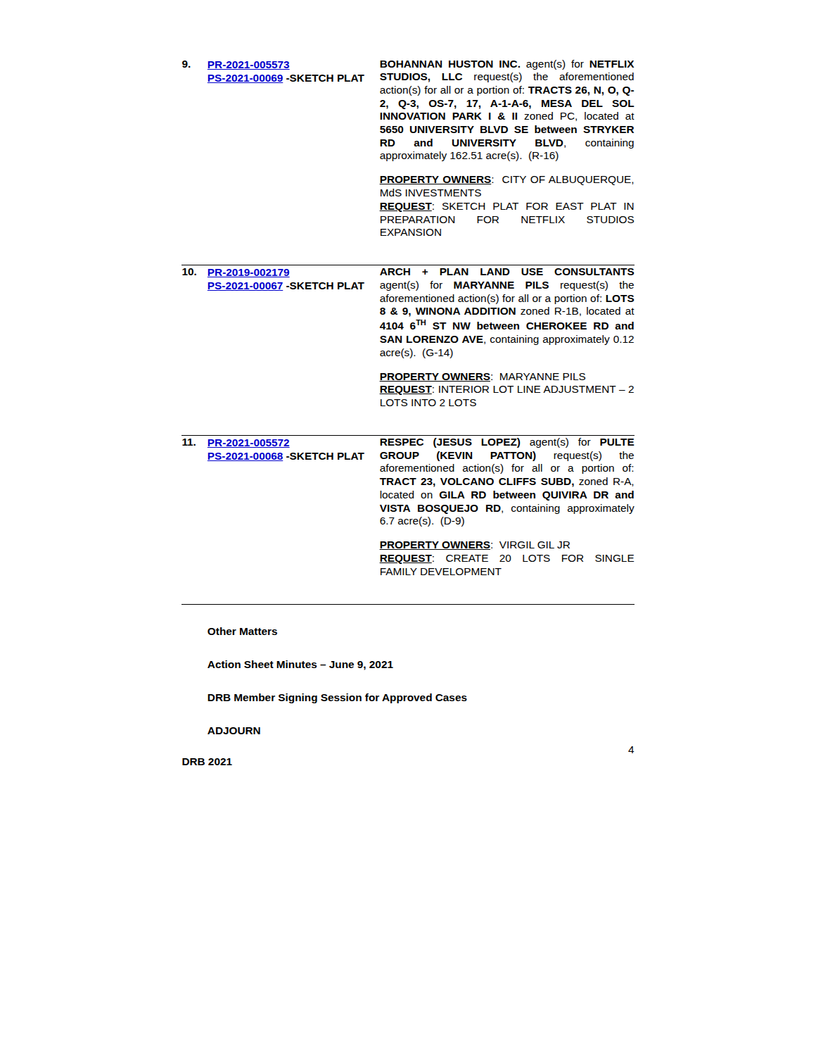| 9. | PR-2021-005573 PS-2021-00069 -SKETCH PLAT | BOHANNAN HUSTON INC. agent(s) for NETFLIX STUDIOS, LLC request(s) the aforementioned action(s) for all or a portion of: TRACTS 26, N, O, Q-2, Q-3, OS-7, 17, A-1-A-6, MESA DEL SOL INNOVATION PARK I & II zoned PC, located at 5650 UNIVERSITY BLVD SE between STRYKER RD and UNIVERSITY BLVD , containing approximately 162.51 acre(s). (R-16) PROPERTY OWNERS : CITY OF ALBUQUERQUE, MdS INVESTMENTS REQUEST : SKETCH PLAT FOR EAST PLAT IN PREPARATION FOR NETFLIX STUDIOS EXPANSION |
| 10. | PR-2019-002179 PS-2021-00067 -SKETCH PLAT | ARCH + PLAN LAND USE CONSULTANTS agent(s) for MARYANNE PILS request(s) the aforementioned action(s) for all or a portion of: LOTS 8 & 9, WINONA ADDITION zoned R-1B, located at 4104 6 TH ST NW between CHEROKEE RD and SAN LORENZO AVE , containing approximately 0.12 acre(s). (G-14) PROPERTY OWNERS : MARYANNE PILS REQUEST : INTERIOR LOT LINE ADJUSTMENT – 2 LOTS INTO 2 LOTS |
| 11. | PR-2021-005572 PS-2021-00068 -SKETCH PLAT | RESPEC (JESUS LOPEZ) agent(s) for PULTE GROUP (KEVIN PATTON) request(s) the aforementioned action(s) for all or a portion of: TRACT 23, VOLCANO CLIFFS SUBD, zoned R-A, located on GILA RD between QUIVIRA DR and VISTA BOSQUEJO RD , containing approximately 6.7 acre(s). (D-9) PROPERTY OWNERS : VIRGIL GIL JR REQUEST : CREATE 20 LOTS FOR SINGLE FAMILY DEVELOPMENT |
Other Matters
Action Sheet Minutes – June 9, 2021
DRB Member Signing Session for Approved Cases
ADJOURN
DRB 2021
4